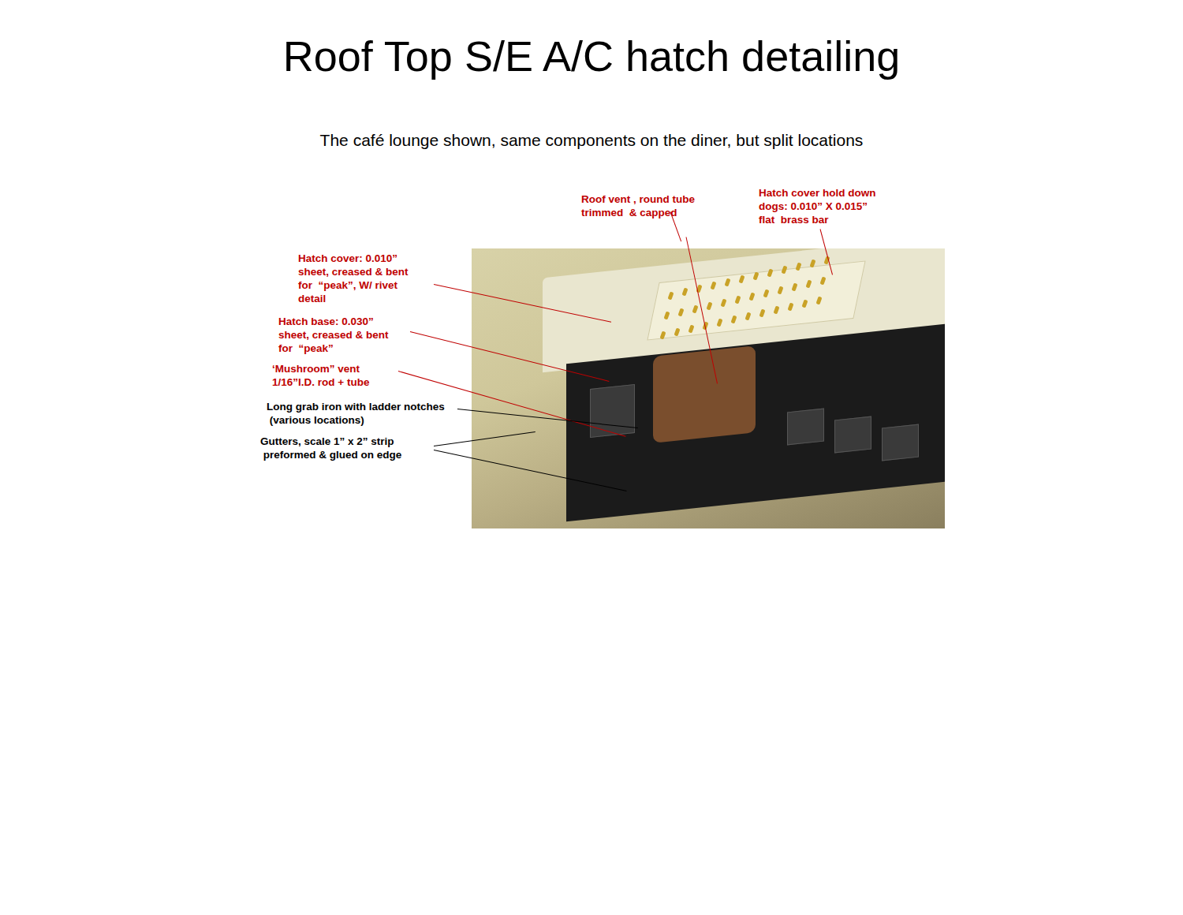Roof Top S/E A/C hatch detailing
The café lounge shown, same components on the diner, but split locations
Roof vent , round tube
trimmed & capped
Hatch cover hold down
dogs: 0.010” X 0.015”
flat brass bar
Hatch cover: 0.010”
sheet, creased & bent
for “peak”, W/ rivet
detail
Hatch base: 0.030”
sheet, creased & bent
for “peak”
‘Mushroom” vent
1/16”I.D. rod + tube
Long grab iron with ladder notches
(various locations)
Gutters, scale 1” x 2” strip
preformed & glued on edge